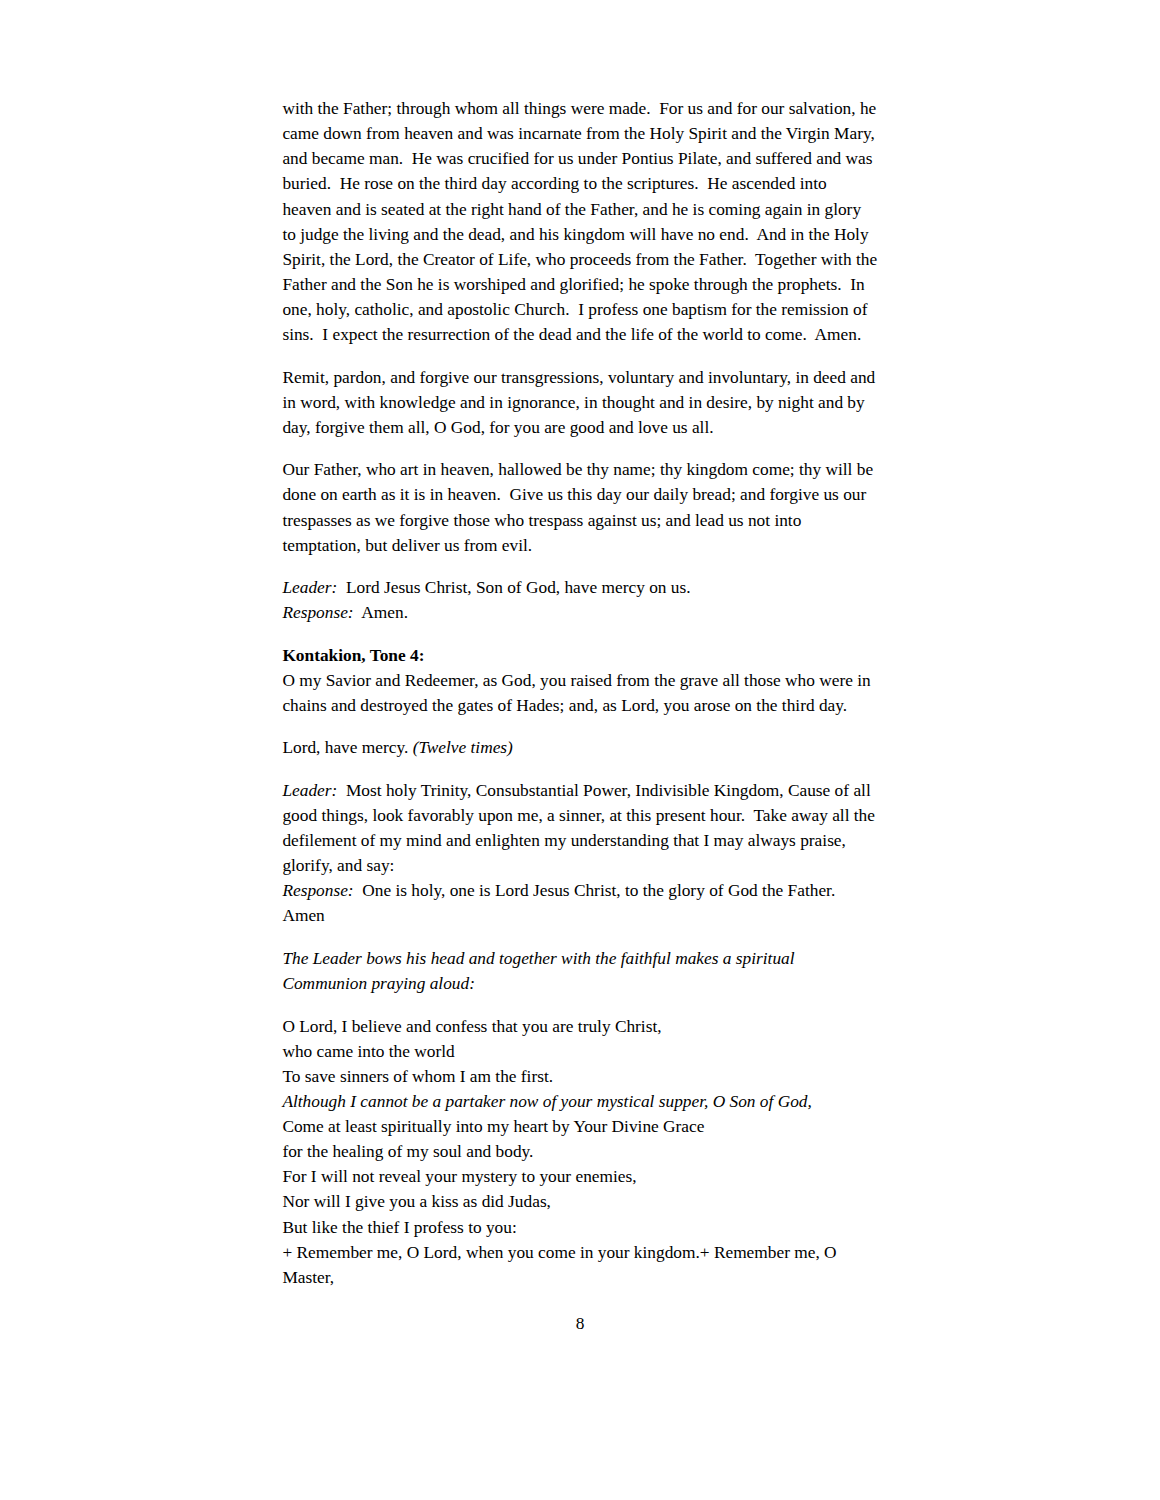with the Father; through whom all things were made. For us and for our salvation, he came down from heaven and was incarnate from the Holy Spirit and the Virgin Mary, and became man. He was crucified for us under Pontius Pilate, and suffered and was buried. He rose on the third day according to the scriptures. He ascended into heaven and is seated at the right hand of the Father, and he is coming again in glory to judge the living and the dead, and his kingdom will have no end. And in the Holy Spirit, the Lord, the Creator of Life, who proceeds from the Father. Together with the Father and the Son he is worshiped and glorified; he spoke through the prophets. In one, holy, catholic, and apostolic Church. I profess one baptism for the remission of sins. I expect the resurrection of the dead and the life of the world to come. Amen.
Remit, pardon, and forgive our transgressions, voluntary and involuntary, in deed and in word, with knowledge and in ignorance, in thought and in desire, by night and by day, forgive them all, O God, for you are good and love us all.
Our Father, who art in heaven, hallowed be thy name; thy kingdom come; thy will be done on earth as it is in heaven. Give us this day our daily bread; and forgive us our trespasses as we forgive those who trespass against us; and lead us not into temptation, but deliver us from evil.
Leader: Lord Jesus Christ, Son of God, have mercy on us.
Response: Amen.
Kontakion, Tone 4:
O my Savior and Redeemer, as God, you raised from the grave all those who were in chains and destroyed the gates of Hades; and, as Lord, you arose on the third day.
Lord, have mercy. (Twelve times)
Leader: Most holy Trinity, Consubstantial Power, Indivisible Kingdom, Cause of all good things, look favorably upon me, a sinner, at this present hour. Take away all the defilement of my mind and enlighten my understanding that I may always praise, glorify, and say:
Response: One is holy, one is Lord Jesus Christ, to the glory of God the Father. Amen
The Leader bows his head and together with the faithful makes a spiritual Communion praying aloud:
O Lord, I believe and confess that you are truly Christ,
who came into the world
To save sinners of whom I am the first.
Although I cannot be a partaker now of your mystical supper, O Son of God,
Come at least spiritually into my heart by Your Divine Grace
for the healing of my soul and body.
For I will not reveal your mystery to your enemies,
Nor will I give you a kiss as did Judas,
But like the thief I profess to you:
+ Remember me, O Lord, when you come in your kingdom.+ Remember me, O Master,
8